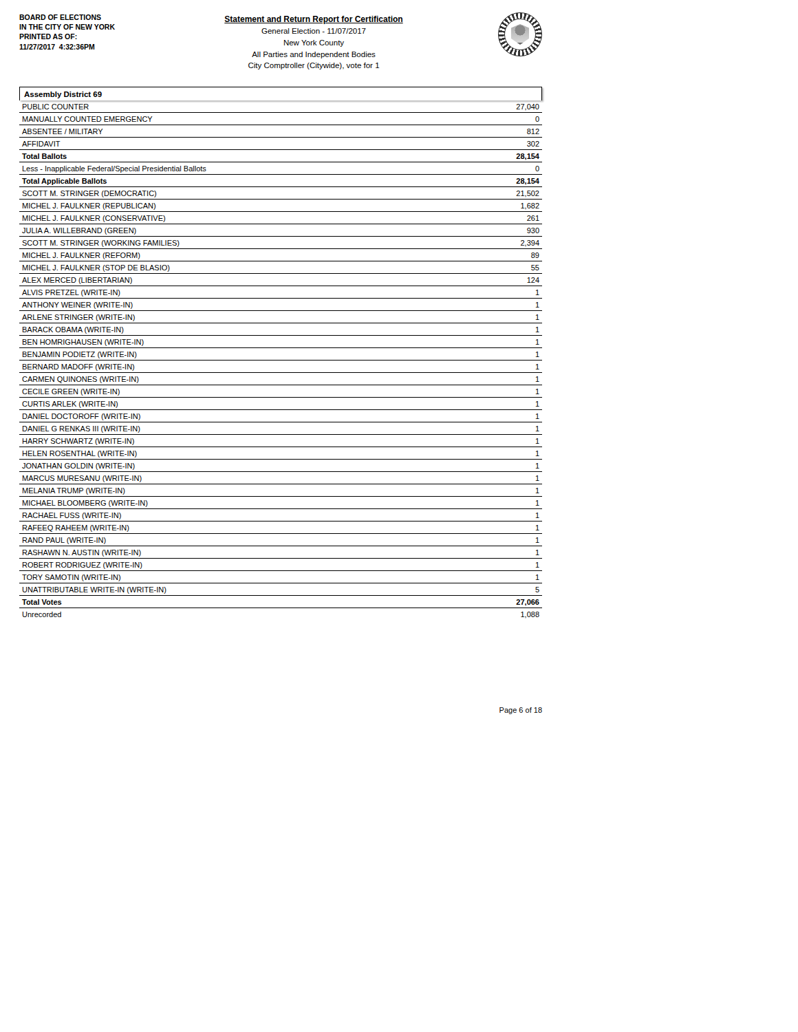BOARD OF ELECTIONS
IN THE CITY OF NEW YORK
PRINTED AS OF:
11/27/2017 4:32:36PM
Statement and Return Report for Certification
General Election - 11/07/2017
New York County
All Parties and Independent Bodies
City Comptroller (Citywide), vote for 1
Assembly District 69
| PUBLIC COUNTER | 27,040 |
| MANUALLY COUNTED EMERGENCY | 0 |
| ABSENTEE / MILITARY | 812 |
| AFFIDAVIT | 302 |
| Total Ballots | 28,154 |
| Less - Inapplicable Federal/Special Presidential Ballots | 0 |
| Total Applicable Ballots | 28,154 |
| SCOTT M. STRINGER (DEMOCRATIC) | 21,502 |
| MICHEL J. FAULKNER (REPUBLICAN) | 1,682 |
| MICHEL J. FAULKNER (CONSERVATIVE) | 261 |
| JULIA A. WILLEBRAND (GREEN) | 930 |
| SCOTT M. STRINGER (WORKING FAMILIES) | 2,394 |
| MICHEL J. FAULKNER (REFORM) | 89 |
| MICHEL J. FAULKNER (STOP DE BLASIO) | 55 |
| ALEX MERCED (LIBERTARIAN) | 124 |
| ALVIS PRETZEL (WRITE-IN) | 1 |
| ANTHONY WEINER (WRITE-IN) | 1 |
| ARLENE STRINGER (WRITE-IN) | 1 |
| BARACK OBAMA (WRITE-IN) | 1 |
| BEN HOMRIGHAUSEN (WRITE-IN) | 1 |
| BENJAMIN PODIETZ (WRITE-IN) | 1 |
| BERNARD MADOFF (WRITE-IN) | 1 |
| CARMEN QUINONES (WRITE-IN) | 1 |
| CECILE GREEN (WRITE-IN) | 1 |
| CURTIS ARLEK (WRITE-IN) | 1 |
| DANIEL DOCTOROFF (WRITE-IN) | 1 |
| DANIEL G RENKAS III (WRITE-IN) | 1 |
| HARRY SCHWARTZ (WRITE-IN) | 1 |
| HELEN ROSENTHAL (WRITE-IN) | 1 |
| JONATHAN GOLDIN (WRITE-IN) | 1 |
| MARCUS MURESANU (WRITE-IN) | 1 |
| MELANIA TRUMP (WRITE-IN) | 1 |
| MICHAEL BLOOMBERG (WRITE-IN) | 1 |
| RACHAEL FUSS (WRITE-IN) | 1 |
| RAFEEQ RAHEEM (WRITE-IN) | 1 |
| RAND PAUL (WRITE-IN) | 1 |
| RASHAWN N. AUSTIN (WRITE-IN) | 1 |
| ROBERT RODRIGUEZ (WRITE-IN) | 1 |
| TORY SAMOTIN (WRITE-IN) | 1 |
| UNATTRIBUTABLE WRITE-IN (WRITE-IN) | 5 |
| Total Votes | 27,066 |
| Unrecorded | 1,088 |
Page 6 of 18